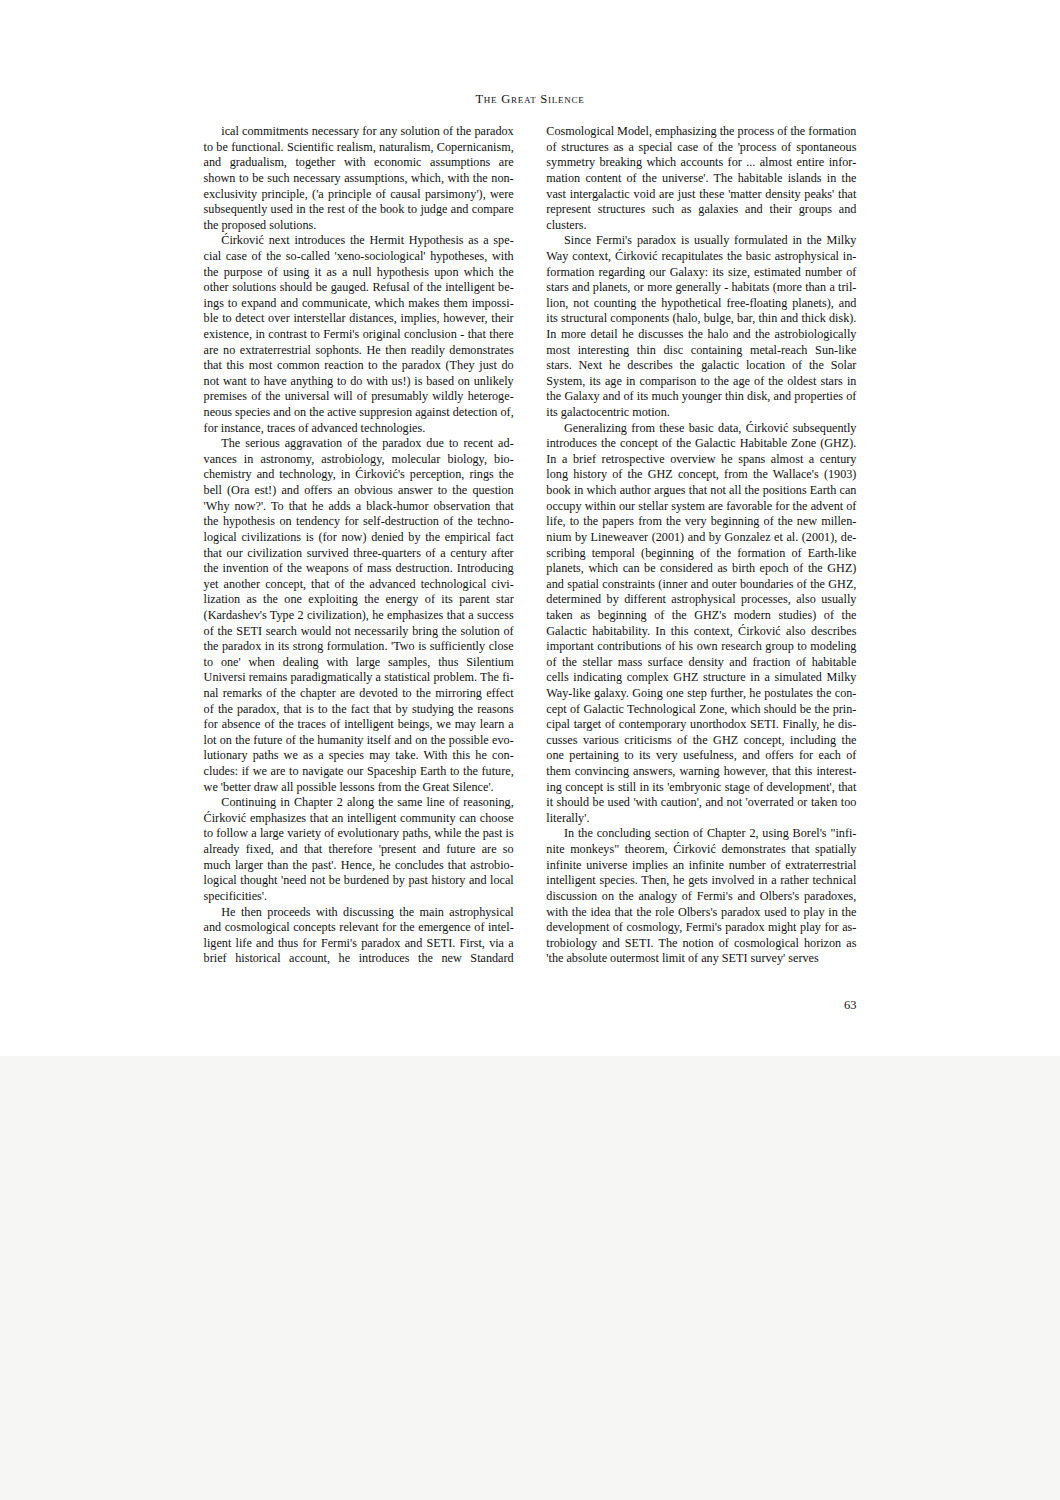The Great Silence
ical commitments necessary for any solution of the paradox to be functional. Scientific realism, naturalism, Copernicanism, and gradualism, together with economic assumptions are shown to be such necessary assumptions, which, with the non-exclusivity principle, ('a principle of causal parsimony'), were subsequently used in the rest of the book to judge and compare the proposed solutions.
Ćirković next introduces the Hermit Hypothesis as a special case of the so-called 'xeno-sociological' hypotheses, with the purpose of using it as a null hypothesis upon which the other solutions should be gauged. Refusal of the intelligent beings to expand and communicate, which makes them impossible to detect over interstellar distances, implies, however, their existence, in contrast to Fermi's original conclusion - that there are no extraterrestrial sophonts. He then readily demonstrates that this most common reaction to the paradox (They just do not want to have anything to do with us!) is based on unlikely premises of the universal will of presumably wildly heterogeneous species and on the active suppresion against detection of, for instance, traces of advanced technologies.
The serious aggravation of the paradox due to recent advances in astronomy, astrobiology, molecular biology, biochemistry and technology, in Ćirković's perception, rings the bell (Ora est!) and offers an obvious answer to the question 'Why now?'. To that he adds a black-humor observation that the hypothesis on tendency for self-destruction of the technological civilizations is (for now) denied by the empirical fact that our civilization survived three-quarters of a century after the invention of the weapons of mass destruction. Introducing yet another concept, that of the advanced technological civilization as the one exploiting the energy of its parent star (Kardashev's Type 2 civilization), he emphasizes that a success of the SETI search would not necessarily bring the solution of the paradox in its strong formulation. 'Two is sufficiently close to one' when dealing with large samples, thus Silentium Universi remains paradigmatically a statistical problem. The final remarks of the chapter are devoted to the mirroring effect of the paradox, that is to the fact that by studying the reasons for absence of the traces of intelligent beings, we may learn a lot on the future of the humanity itself and on the possible evolutionary paths we as a species may take. With this he concludes: if we are to navigate our Spaceship Earth to the future, we 'better draw all possible lessons from the Great Silence'.
Continuing in Chapter 2 along the same line of reasoning, Ćirković emphasizes that an intelligent community can choose to follow a large variety of evolutionary paths, while the past is already fixed, and that therefore 'present and future are so much larger than the past'. Hence, he concludes that astrobiological thought 'need not be burdened by past history and local specificities'.
He then proceeds with discussing the main astrophysical and cosmological concepts relevant for the emergence of intelligent life and thus for Fermi's paradox and SETI. First, via a brief historical account, he introduces the new Standard Cosmological Model, emphasizing the process of the formation of structures as a special case of the 'process of spontaneous symmetry breaking which accounts for ... almost entire information content of the universe'. The habitable islands in the vast intergalactic void are just these 'matter density peaks' that represent structures such as galaxies and their groups and clusters.
Since Fermi's paradox is usually formulated in the Milky Way context, Ćirković recapitulates the basic astrophysical information regarding our Galaxy: its size, estimated number of stars and planets, or more generally - habitats (more than a trillion, not counting the hypothetical free-floating planets), and its structural components (halo, bulge, bar, thin and thick disk). In more detail he discusses the halo and the astrobiologically most interesting thin disc containing metal-reach Sun-like stars. Next he describes the galactic location of the Solar System, its age in comparison to the age of the oldest stars in the Galaxy and of its much younger thin disk, and properties of its galactocentric motion.
Generalizing from these basic data, Ćirković subsequently introduces the concept of the Galactic Habitable Zone (GHZ). In a brief retrospective overview he spans almost a century long history of the GHZ concept, from the Wallace's (1903) book in which author argues that not all the positions Earth can occupy within our stellar system are favorable for the advent of life, to the papers from the very beginning of the new millennium by Lineweaver (2001) and by Gonzalez et al. (2001), describing temporal (beginning of the formation of Earth-like planets, which can be considered as birth epoch of the GHZ) and spatial constraints (inner and outer boundaries of the GHZ, determined by different astrophysical processes, also usually taken as beginning of the GHZ's modern studies) of the Galactic habitability. In this context, Ćirković also describes important contributions of his own research group to modeling of the stellar mass surface density and fraction of habitable cells indicating complex GHZ structure in a simulated Milky Way-like galaxy. Going one step further, he postulates the concept of Galactic Technological Zone, which should be the principal target of contemporary unorthodox SETI. Finally, he discusses various criticisms of the GHZ concept, including the one pertaining to its very usefulness, and offers for each of them convincing answers, warning however, that this interesting concept is still in its 'embryonic stage of development', that it should be used 'with caution', and not 'overrated or taken too literally'.
In the concluding section of Chapter 2, using Borel's "infinite monkeys" theorem, Ćirković demonstrates that spatially infinite universe implies an infinite number of extraterrestrial intelligent species. Then, he gets involved in a rather technical discussion on the analogy of Fermi's and Olbers's paradoxes, with the idea that the role Olbers's paradox used to play in the development of cosmology, Fermi's paradox might play for astrobiology and SETI. The notion of cosmological horizon as 'the absolute outermost limit of any SETI survey' serves
63